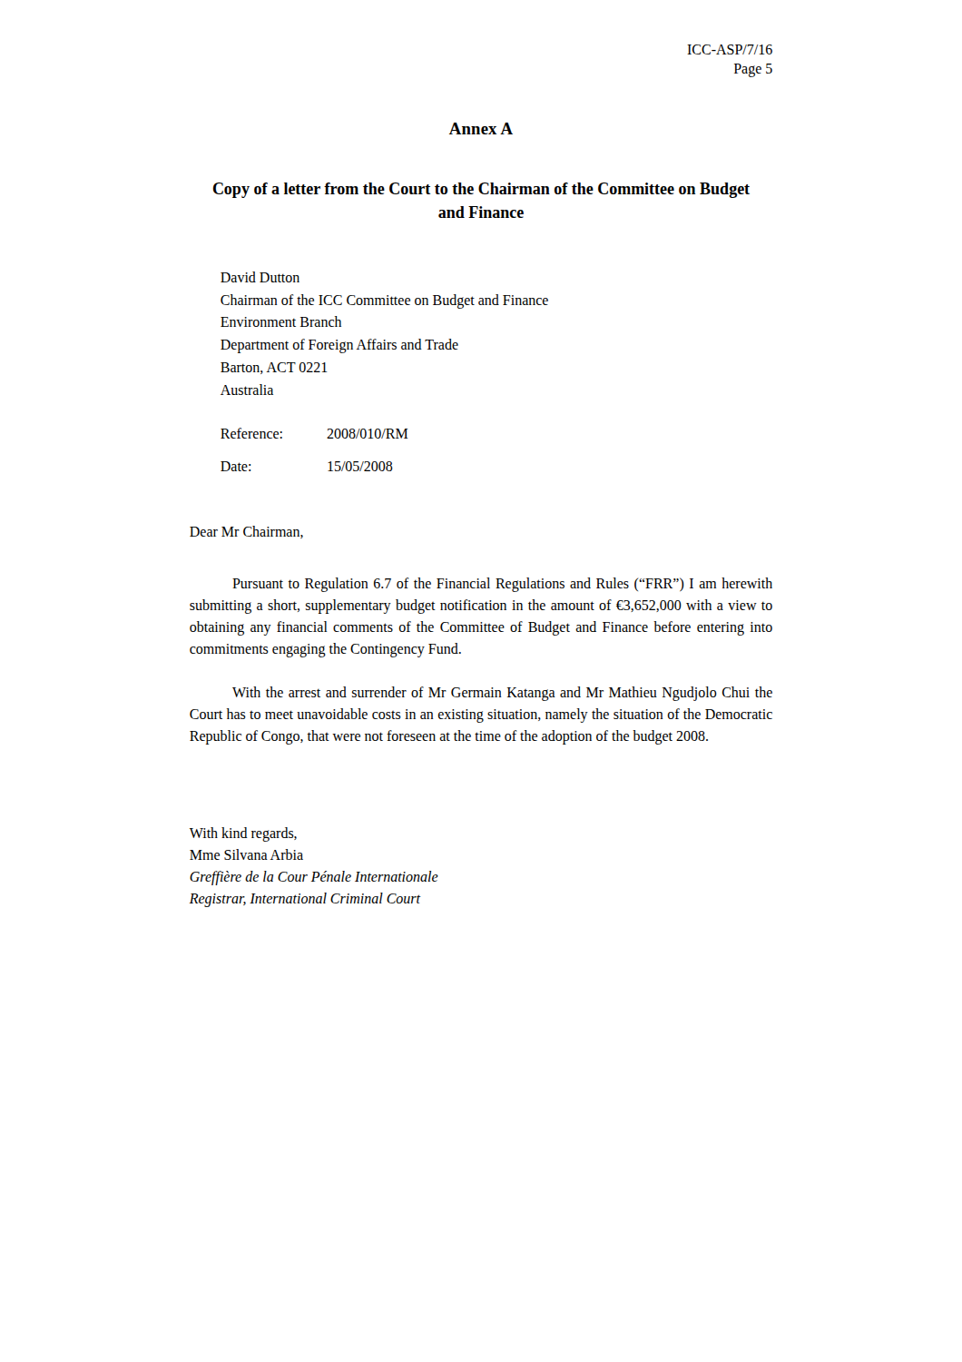ICC-ASP/7/16
Page 5
Annex A
Copy of a letter from the Court to the Chairman of the Committee on Budget and Finance
David Dutton
Chairman of the ICC Committee on Budget and Finance
Environment Branch
Department of Foreign Affairs and Trade
Barton, ACT 0221
Australia
Reference: 2008/010/RM
Date: 15/05/2008
Dear Mr Chairman,
Pursuant to Regulation 6.7 of the Financial Regulations and Rules (“FRR”) I am herewith submitting a short, supplementary budget notification in the amount of €3,652,000 with a view to obtaining any financial comments of the Committee of Budget and Finance before entering into commitments engaging the Contingency Fund.
With the arrest and surrender of Mr Germain Katanga and Mr Mathieu Ngudjolo Chui the Court has to meet unavoidable costs in an existing situation, namely the situation of the Democratic Republic of Congo, that were not foreseen at the time of the adoption of the budget 2008.
With kind regards,
Mme Silvana Arbia
Greffière de la Cour Pénale Internationale
Registrar, International Criminal Court